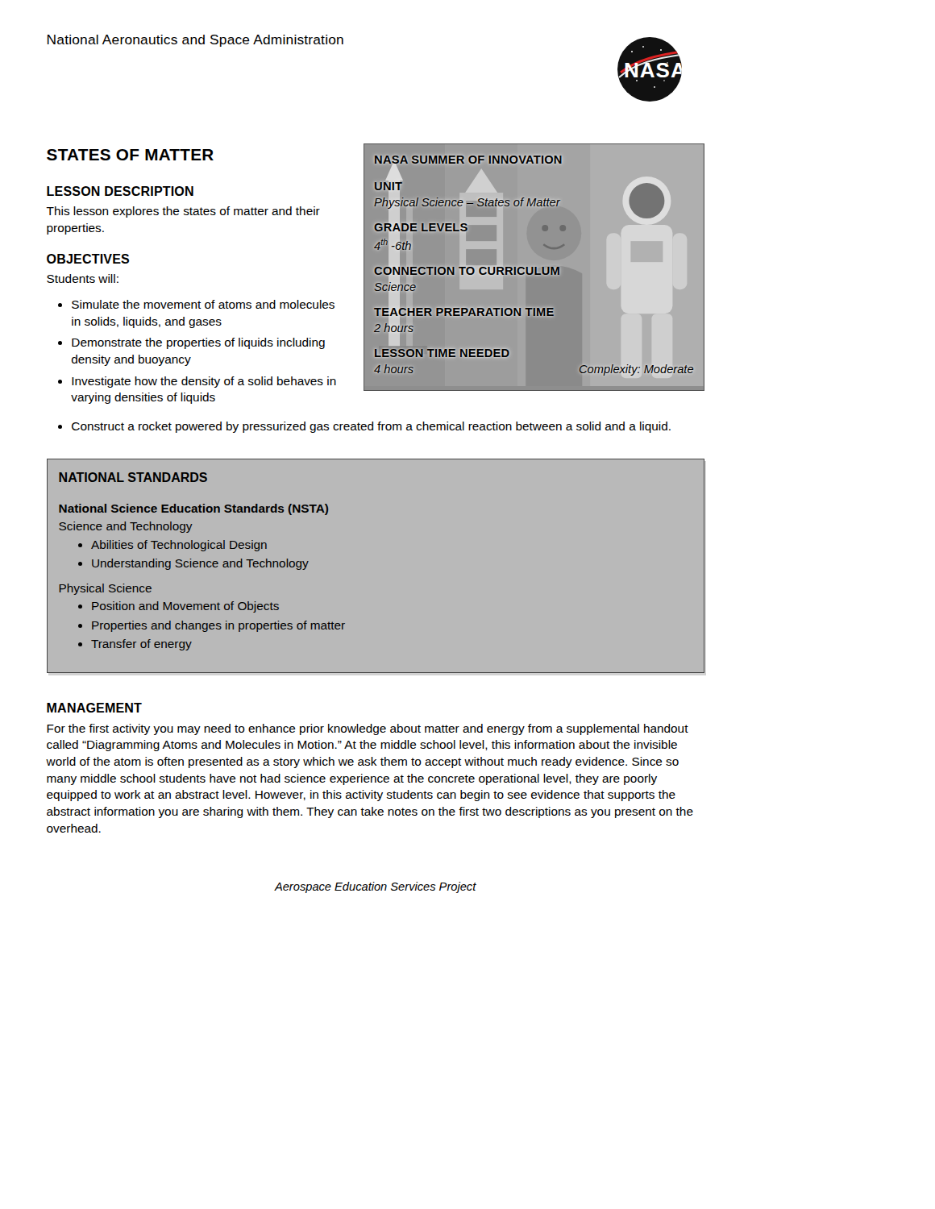National Aeronautics and Space Administration
NASA
STATES OF MATTER
LESSON DESCRIPTION
This lesson explores the states of matter and their properties.
OBJECTIVES
Students will:
Simulate the movement of atoms and molecules in solids, liquids, and gases
Demonstrate the properties of liquids including density and buoyancy
Investigate how the density of a solid behaves in varying densities of liquids
NASA SUMMER OF INNOVATION
UNIT
Physical Science – States of Matter
GRADE LEVELS
4th -6th
CONNECTION TO CURRICULUM
Science
TEACHER PREPARATION TIME
2 hours
LESSON TIME NEEDED
4 hours Complexity: Moderate
Construct a rocket powered by pressurized gas created from a chemical reaction between a solid and a liquid.
NATIONAL STANDARDS
National Science Education Standards (NSTA)
Science and Technology
Abilities of Technological Design
Understanding Science and Technology
Physical Science
Position and Movement of Objects
Properties and changes in properties of matter
Transfer of energy
MANAGEMENT
For the first activity you may need to enhance prior knowledge about matter and energy from a supplemental handout called “Diagramming Atoms and Molecules in Motion.” At the middle school level, this information about the invisible world of the atom is often presented as a story which we ask them to accept without much ready evidence. Since so many middle school students have not had science experience at the concrete operational level, they are poorly equipped to work at an abstract level. However, in this activity students can begin to see evidence that supports the abstract information you are sharing with them. They can take notes on the first two descriptions as you present on the overhead.
Aerospace Education Services Project